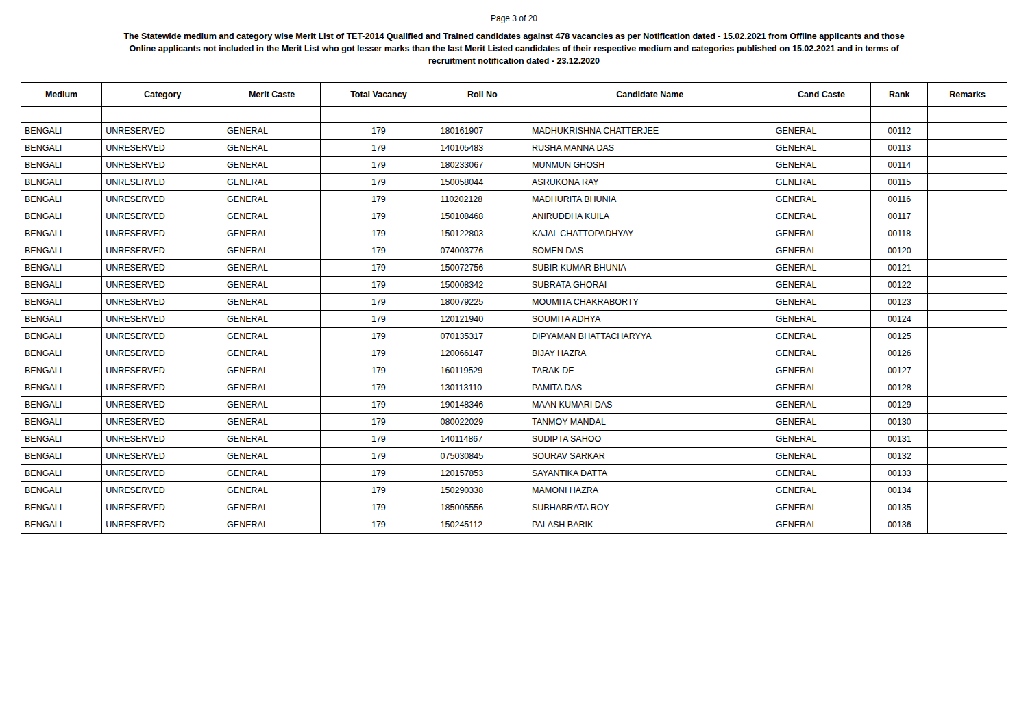Page 3 of 20
The Statewide medium and category wise Merit List of TET-2014 Qualified and Trained candidates against 478 vacancies as per Notification dated - 15.02.2021 from Offline applicants and those Online applicants not included in the Merit List who got lesser marks than the last Merit Listed candidates of their respective medium and categories published on 15.02.2021 and in terms of recruitment notification dated - 23.12.2020
| Medium | Category | Merit Caste | Total Vacancy | Roll No | Candidate Name | Cand Caste | Rank | Remarks |
| --- | --- | --- | --- | --- | --- | --- | --- | --- |
| BENGALI | UNRESERVED | GENERAL | 179 | 180161907 | MADHUKRISHNA CHATTERJEE | GENERAL | 00112 | |
| BENGALI | UNRESERVED | GENERAL | 179 | 140105483 | RUSHA MANNA DAS | GENERAL | 00113 | |
| BENGALI | UNRESERVED | GENERAL | 179 | 180233067 | MUNMUN GHOSH | GENERAL | 00114 | |
| BENGALI | UNRESERVED | GENERAL | 179 | 150058044 | ASRUKONA RAY | GENERAL | 00115 | |
| BENGALI | UNRESERVED | GENERAL | 179 | 110202128 | MADHURITA BHUNIA | GENERAL | 00116 | |
| BENGALI | UNRESERVED | GENERAL | 179 | 150108468 | ANIRUDDHA KUILA | GENERAL | 00117 | |
| BENGALI | UNRESERVED | GENERAL | 179 | 150122803 | KAJAL CHATTOPADHYAY | GENERAL | 00118 | |
| BENGALI | UNRESERVED | GENERAL | 179 | 074003776 | SOMEN DAS | GENERAL | 00120 | |
| BENGALI | UNRESERVED | GENERAL | 179 | 150072756 | SUBIR KUMAR BHUNIA | GENERAL | 00121 | |
| BENGALI | UNRESERVED | GENERAL | 179 | 150008342 | SUBRATA GHORAI | GENERAL | 00122 | |
| BENGALI | UNRESERVED | GENERAL | 179 | 180079225 | MOUMITA CHAKRABORTY | GENERAL | 00123 | |
| BENGALI | UNRESERVED | GENERAL | 179 | 120121940 | SOUMITA ADHYA | GENERAL | 00124 | |
| BENGALI | UNRESERVED | GENERAL | 179 | 070135317 | DIPYAMAN BHATTACHARYYA | GENERAL | 00125 | |
| BENGALI | UNRESERVED | GENERAL | 179 | 120066147 | BIJAY HAZRA | GENERAL | 00126 | |
| BENGALI | UNRESERVED | GENERAL | 179 | 160119529 | TARAK DE | GENERAL | 00127 | |
| BENGALI | UNRESERVED | GENERAL | 179 | 130113110 | PAMITA DAS | GENERAL | 00128 | |
| BENGALI | UNRESERVED | GENERAL | 179 | 190148346 | MAAN KUMARI DAS | GENERAL | 00129 | |
| BENGALI | UNRESERVED | GENERAL | 179 | 080022029 | TANMOY MANDAL | GENERAL | 00130 | |
| BENGALI | UNRESERVED | GENERAL | 179 | 140114867 | SUDIPTA SAHOO | GENERAL | 00131 | |
| BENGALI | UNRESERVED | GENERAL | 179 | 075030845 | SOURAV SARKAR | GENERAL | 00132 | |
| BENGALI | UNRESERVED | GENERAL | 179 | 120157853 | SAYANTIKA DATTA | GENERAL | 00133 | |
| BENGALI | UNRESERVED | GENERAL | 179 | 150290338 | MAMONI HAZRA | GENERAL | 00134 | |
| BENGALI | UNRESERVED | GENERAL | 179 | 185005556 | SUBHABRATA ROY | GENERAL | 00135 | |
| BENGALI | UNRESERVED | GENERAL | 179 | 150245112 | PALASH BARIK | GENERAL | 00136 | |